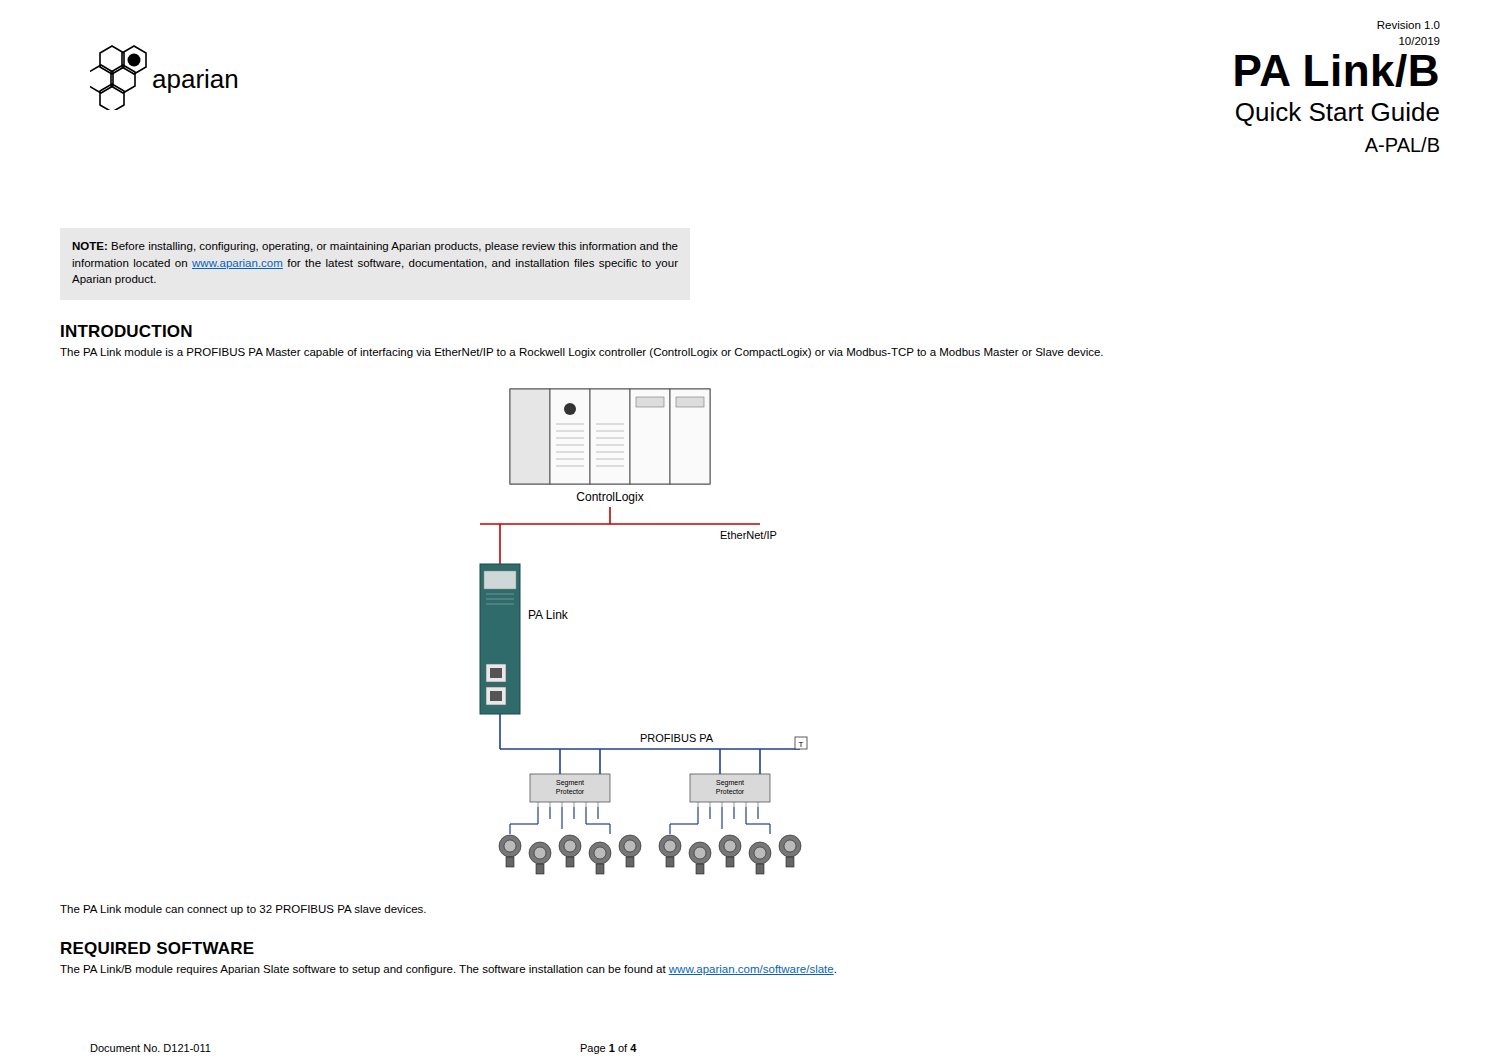Revision 1.0
10/2019
aparian
PA Link/B
Quick Start Guide
A-PAL/B
NOTE: Before installing, configuring, operating, or maintaining Aparian products, please review this information and the information located on www.aparian.com for the latest software, documentation, and installation files specific to your Aparian product.
INTRODUCTION
The PA Link module is a PROFIBUS PA Master capable of interfacing via EtherNet/IP to a Rockwell Logix controller (ControlLogix or CompactLogix) or via Modbus-TCP to a Modbus Master or Slave device.
ControlLogix EtherNet/IP PA Link PROFIBUS PA T Segment Protector Segment Protector
The PA Link module can connect up to 32 PROFIBUS PA slave devices.
REQUIRED SOFTWARE
The PA Link/B module requires Aparian Slate software to setup and configure. The software installation can be found at www.aparian.com/software/slate.
Document No. D121-011 Page 1 of 4